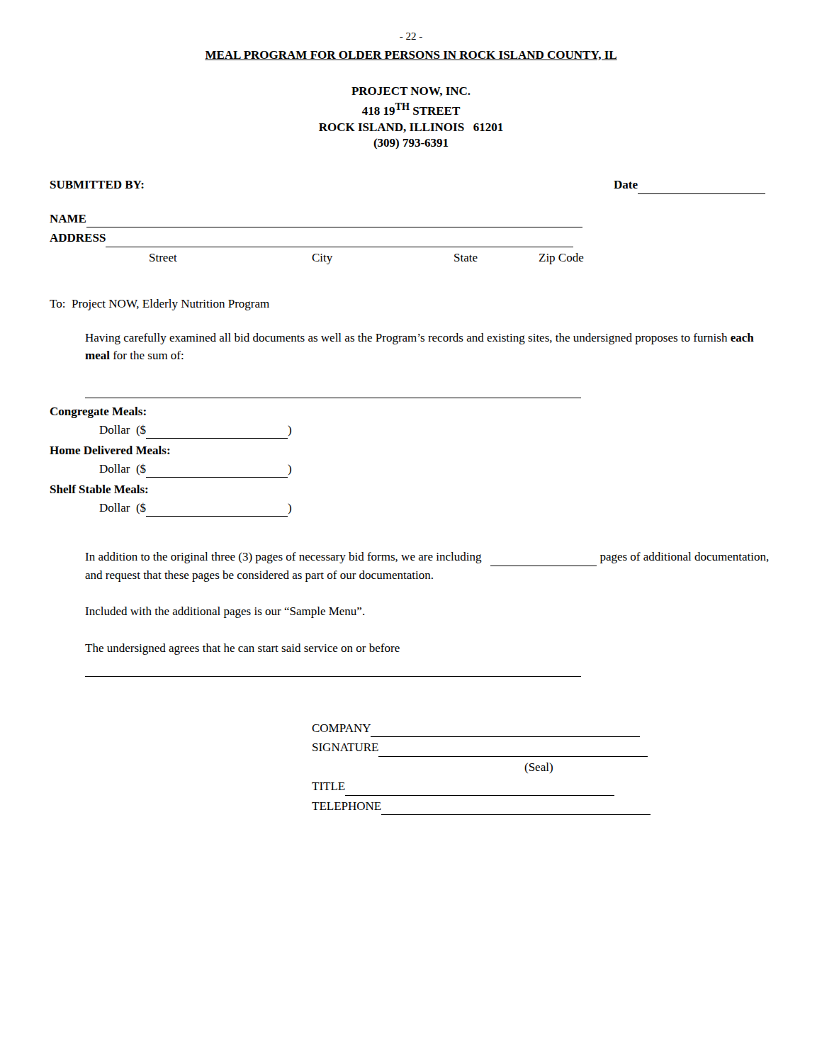- 22 -
MEAL PROGRAM FOR OLDER PERSONS IN ROCK ISLAND COUNTY, IL
PROJECT NOW, INC. 418 19TH STREET ROCK ISLAND, ILLINOIS 61201 (309) 793-6391
SUBMITTED BY: Date
NAME
ADDRESS
Street City State Zip Code
To: Project NOW, Elderly Nutrition Program
Having carefully examined all bid documents as well as the Program’s records and existing sites, the undersigned proposes to furnish each meal for the sum of:
Congregate Meals:
Dollar ($ )
Home Delivered Meals:
Dollar ($ )
Shelf Stable Meals:
Dollar ($ )
In addition to the original three (3) pages of necessary bid forms, we are including pages of additional documentation, and request that these pages be considered as part of our documentation.
Included with the additional pages is our “Sample Menu”.
The undersigned agrees that he can start said service on or before
COMPANY
SIGNATURE
(Seal)
TITLE
TELEPHONE